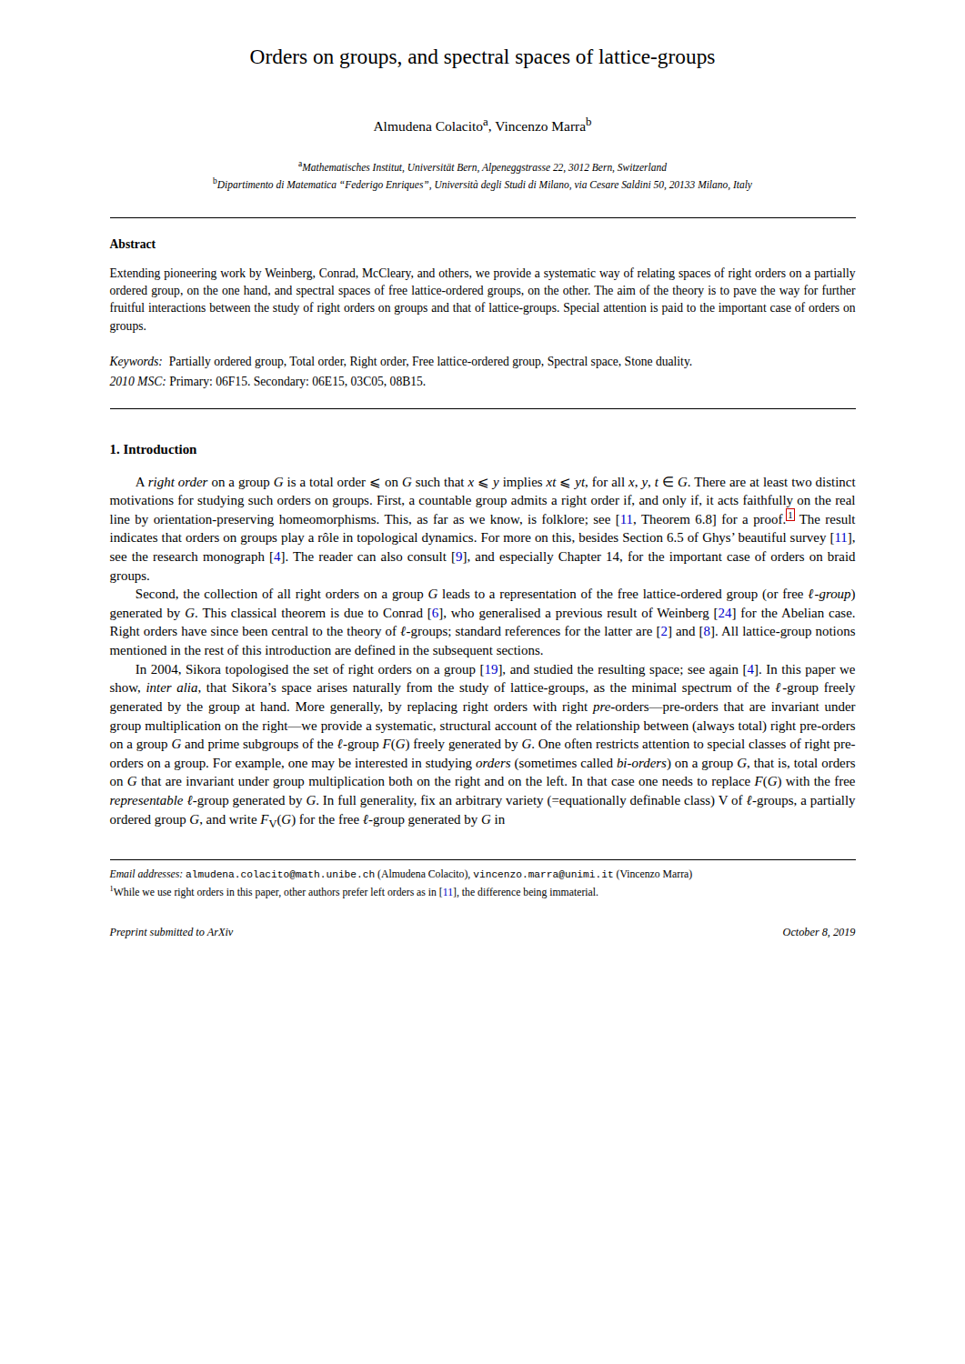Orders on groups, and spectral spaces of lattice-groups
Almudena Colacitoa, Vincenzo Marrab
aMathematisches Institut, Universität Bern, Alpeneggstrasse 22, 3012 Bern, Switzerland
bDipartimento di Matematica “Federigo Enriques”, Università degli Studi di Milano, via Cesare Saldini 50, 20133 Milano, Italy
Abstract
Extending pioneering work by Weinberg, Conrad, McCleary, and others, we provide a systematic way of relating spaces of right orders on a partially ordered group, on the one hand, and spectral spaces of free lattice-ordered groups, on the other. The aim of the theory is to pave the way for further fruitful interactions between the study of right orders on groups and that of lattice-groups. Special attention is paid to the important case of orders on groups.
Keywords: Partially ordered group, Total order, Right order, Free lattice-ordered group, Spectral space, Stone duality.
2010 MSC: Primary: 06F15. Secondary: 06E15, 03C05, 08B15.
1. Introduction
A right order on a group G is a total order ⩽ on G such that x ⩽ y implies xt ⩽ yt, for all x, y, t ∈ G. There are at least two distinct motivations for studying such orders on groups. First, a countable group admits a right order if, and only if, it acts faithfully on the real line by orientation-preserving homeomorphisms. This, as far as we know, is folklore; see [11, Theorem 6.8] for a proof.1 The result indicates that orders on groups play a rôle in topological dynamics. For more on this, besides Section 6.5 of Ghys’ beautiful survey [11], see the research monograph [4]. The reader can also consult [9], and especially Chapter 14, for the important case of orders on braid groups.
Second, the collection of all right orders on a group G leads to a representation of the free lattice-ordered group (or free ℓ-group) generated by G. This classical theorem is due to Conrad [6], who generalised a previous result of Weinberg [24] for the Abelian case. Right orders have since been central to the theory of ℓ-groups; standard references for the latter are [2] and [8]. All lattice-group notions mentioned in the rest of this introduction are defined in the subsequent sections.
In 2004, Sikora topologised the set of right orders on a group [19], and studied the resulting space; see again [4]. In this paper we show, inter alia, that Sikora’s space arises naturally from the study of lattice-groups, as the minimal spectrum of the ℓ-group freely generated by the group at hand. More generally, by replacing right orders with right pre-orders—pre-orders that are invariant under group multiplication on the right—we provide a systematic, structural account of the relationship between (always total) right pre-orders on a group G and prime subgroups of the ℓ-group F(G) freely generated by G. One often restricts attention to special classes of right pre-orders on a group. For example, one may be interested in studying orders (sometimes called bi-orders) on a group G, that is, total orders on G that are invariant under group multiplication both on the right and on the left. In that case one needs to replace F(G) with the free representable ℓ-group generated by G. In full generality, fix an arbitrary variety (=equationally definable class) V of ℓ-groups, a partially ordered group G, and write FV(G) for the free ℓ-group generated by G in
Email addresses: almudena.colacito@math.unibe.ch (Almudena Colacito), vincenzo.marra@unimi.it (Vincenzo Marra)
1While we use right orders in this paper, other authors prefer left orders as in [11], the difference being immaterial.
Preprint submitted to ArXiv
October 8, 2019